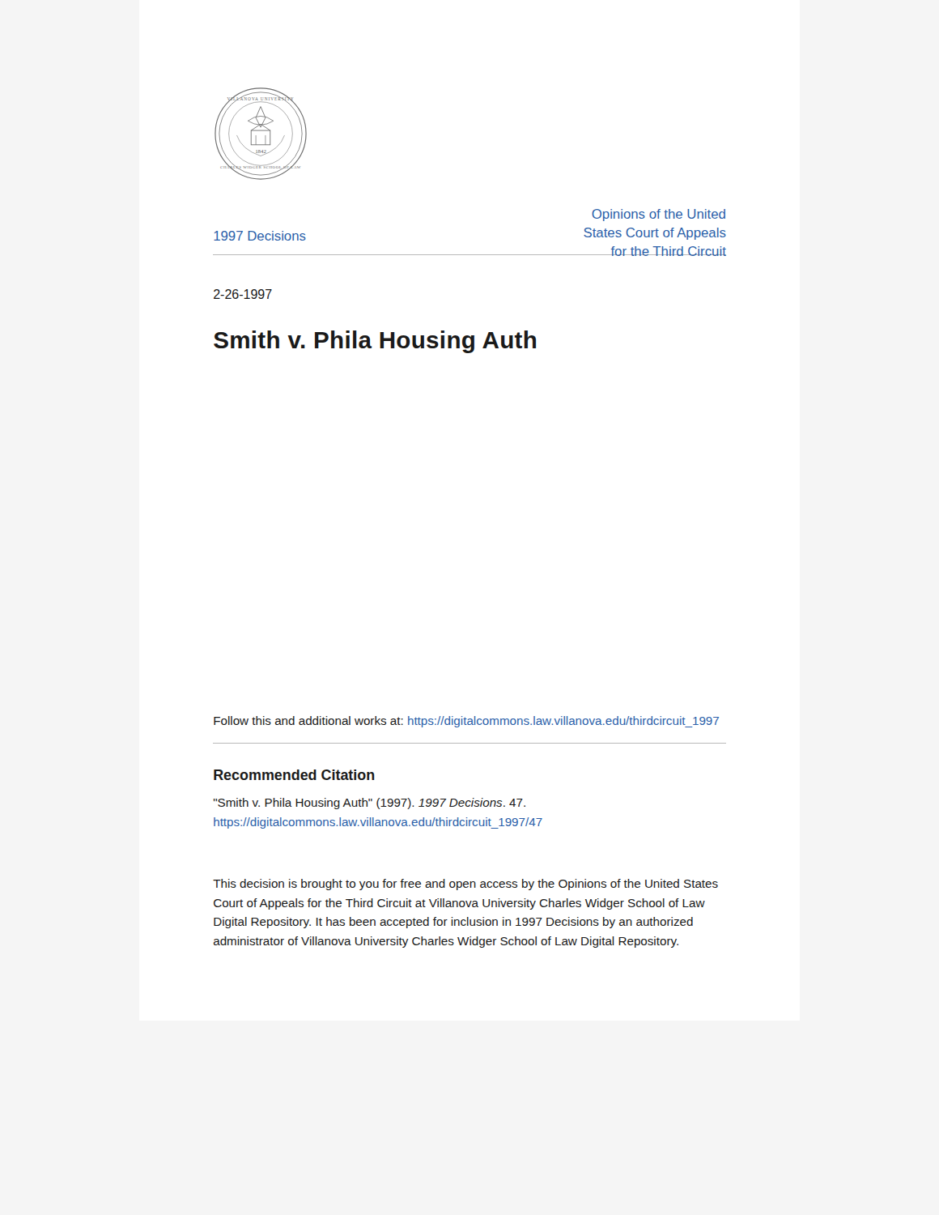1842 VILLANOVA UNIVERSITY CHARLES WIDGER SCHOOL OF LAW
Opinions of the United States Court of Appeals for the Third Circuit
1997 Decisions
2-26-1997
Smith v. Phila Housing Auth
Follow this and additional works at: https://digitalcommons.law.villanova.edu/thirdcircuit_1997
Recommended Citation
"Smith v. Phila Housing Auth" (1997). 1997 Decisions. 47.
https://digitalcommons.law.villanova.edu/thirdcircuit_1997/47
This decision is brought to you for free and open access by the Opinions of the United States Court of Appeals for the Third Circuit at Villanova University Charles Widger School of Law Digital Repository. It has been accepted for inclusion in 1997 Decisions by an authorized administrator of Villanova University Charles Widger School of Law Digital Repository.